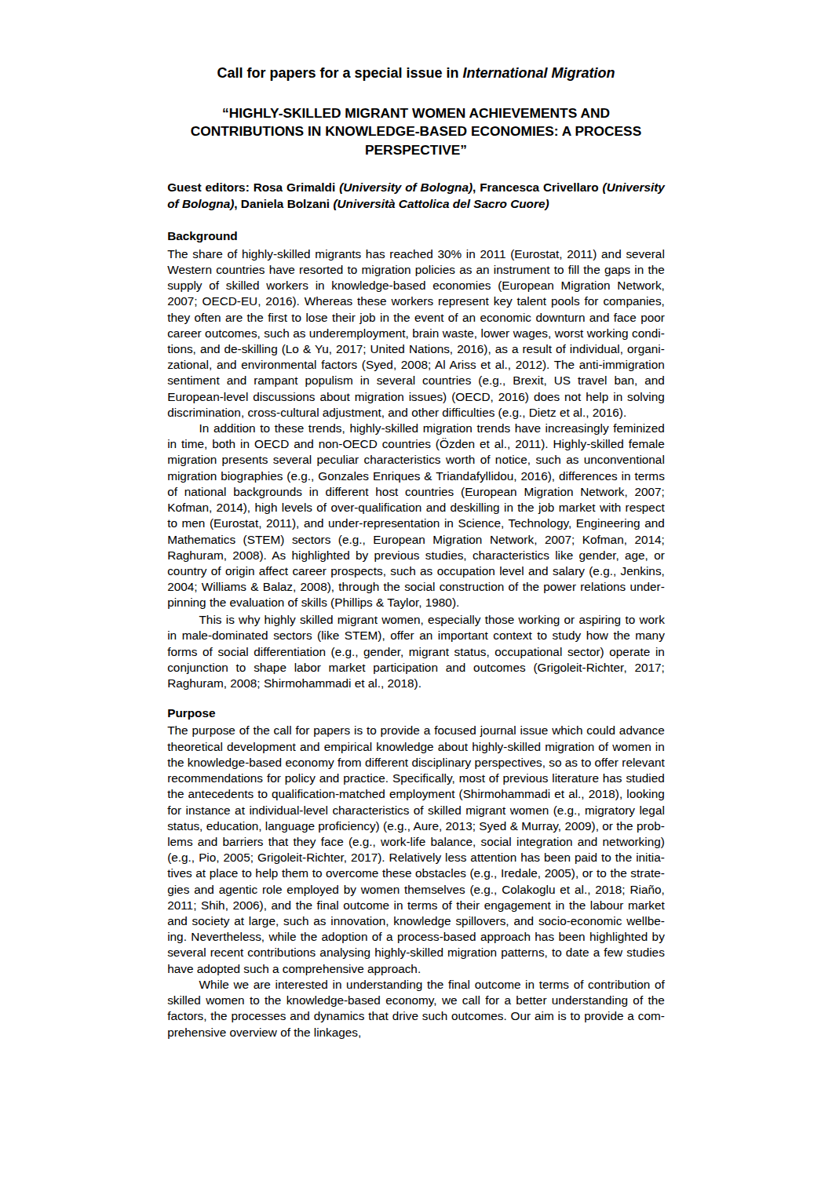Call for papers for a special issue in International Migration
“Highly-skilled migrant women achievements and contributions in knowledge-based economies: a process perspective”
Guest editors: Rosa Grimaldi (University of Bologna), Francesca Crivellaro (University of Bologna), Daniela Bolzani (Università Cattolica del Sacro Cuore)
Background
The share of highly-skilled migrants has reached 30% in 2011 (Eurostat, 2011) and several Western countries have resorted to migration policies as an instrument to fill the gaps in the supply of skilled workers in knowledge-based economies (European Migration Network, 2007; OECD-EU, 2016). Whereas these workers represent key talent pools for companies, they often are the first to lose their job in the event of an economic downturn and face poor career outcomes, such as underemployment, brain waste, lower wages, worst working conditions, and de-skilling (Lo & Yu, 2017; United Nations, 2016), as a result of individual, organizational, and environmental factors (Syed, 2008; Al Ariss et al., 2012). The anti-immigration sentiment and rampant populism in several countries (e.g., Brexit, US travel ban, and European-level discussions about migration issues) (OECD, 2016) does not help in solving discrimination, cross-cultural adjustment, and other difficulties (e.g., Dietz et al., 2016).
In addition to these trends, highly-skilled migration trends have increasingly feminized in time, both in OECD and non-OECD countries (Özden et al., 2011). Highly-skilled female migration presents several peculiar characteristics worth of notice, such as unconventional migration biographies (e.g., Gonzales Enriques & Triandafyllidou, 2016), differences in terms of national backgrounds in different host countries (European Migration Network, 2007; Kofman, 2014), high levels of over-qualification and deskilling in the job market with respect to men (Eurostat, 2011), and under-representation in Science, Technology, Engineering and Mathematics (STEM) sectors (e.g., European Migration Network, 2007; Kofman, 2014; Raghuram, 2008). As highlighted by previous studies, characteristics like gender, age, or country of origin affect career prospects, such as occupation level and salary (e.g., Jenkins, 2004; Williams & Balaz, 2008), through the social construction of the power relations underpinning the evaluation of skills (Phillips & Taylor, 1980).
This is why highly skilled migrant women, especially those working or aspiring to work in male-dominated sectors (like STEM), offer an important context to study how the many forms of social differentiation (e.g., gender, migrant status, occupational sector) operate in conjunction to shape labor market participation and outcomes (Grigoleit-Richter, 2017; Raghuram, 2008; Shirmohammadi et al., 2018).
Purpose
The purpose of the call for papers is to provide a focused journal issue which could advance theoretical development and empirical knowledge about highly-skilled migration of women in the knowledge-based economy from different disciplinary perspectives, so as to offer relevant recommendations for policy and practice. Specifically, most of previous literature has studied the antecedents to qualification-matched employment (Shirmohammadi et al., 2018), looking for instance at individual-level characteristics of skilled migrant women (e.g., migratory legal status, education, language proficiency) (e.g., Aure, 2013; Syed & Murray, 2009), or the problems and barriers that they face (e.g., work-life balance, social integration and networking) (e.g., Pio, 2005; Grigoleit-Richter, 2017). Relatively less attention has been paid to the initiatives at place to help them to overcome these obstacles (e.g., Iredale, 2005), or to the strategies and agentic role employed by women themselves (e.g., Colakoglu et al., 2018; Riaño, 2011; Shih, 2006), and the final outcome in terms of their engagement in the labour market and society at large, such as innovation, knowledge spillovers, and socio-economic wellbeing. Nevertheless, while the adoption of a process-based approach has been highlighted by several recent contributions analysing highly-skilled migration patterns, to date a few studies have adopted such a comprehensive approach.
While we are interested in understanding the final outcome in terms of contribution of skilled women to the knowledge-based economy, we call for a better understanding of the factors, the processes and dynamics that drive such outcomes. Our aim is to provide a comprehensive overview of the linkages,